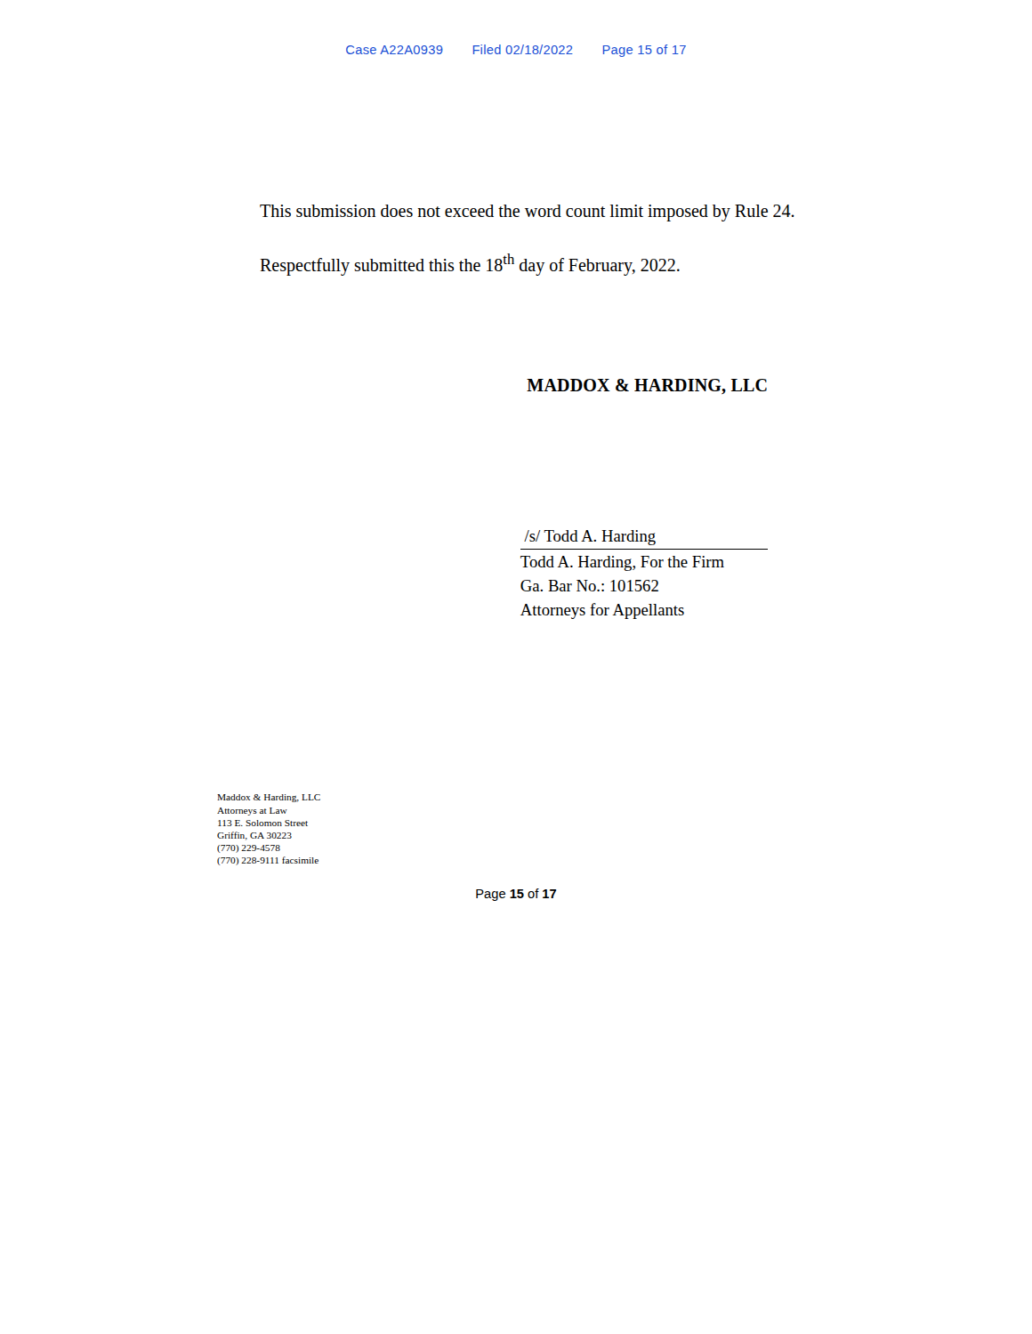Case A22A0939 Filed 02/18/2022 Page 15 of 17
This submission does not exceed the word count limit imposed by Rule 24.
Respectfully submitted this the 18th day of February, 2022.
MADDOX & HARDING, LLC
/s/ Todd A. Harding
Todd A. Harding, For the Firm
Ga. Bar No.: 101562
Attorneys for Appellants
Maddox & Harding, LLC
Attorneys at Law
113 E. Solomon Street
Griffin, GA 30223
(770) 229-4578
(770) 228-9111 facsimile
Page 15 of 17